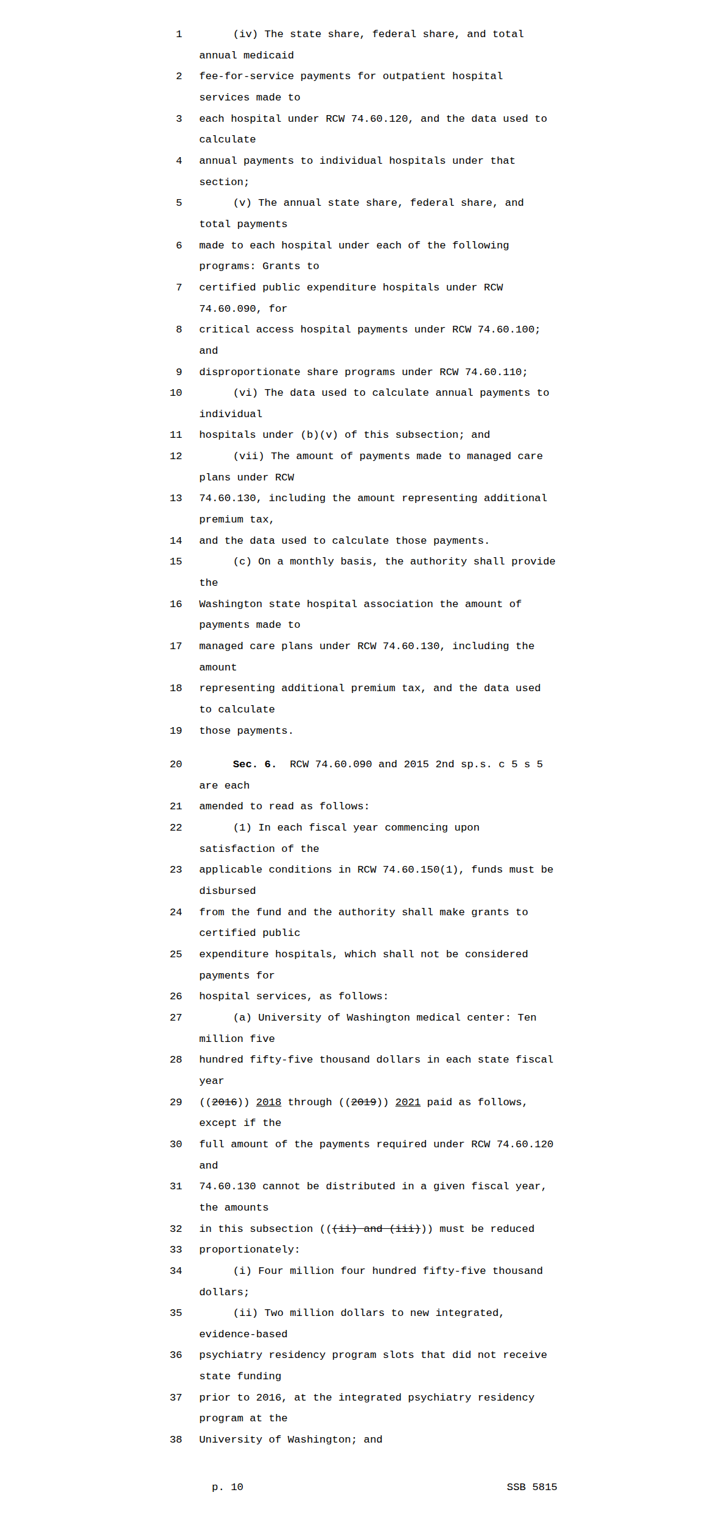1 (iv) The state share, federal share, and total annual medicaid
2 fee-for-service payments for outpatient hospital services made to
3 each hospital under RCW 74.60.120, and the data used to calculate
4 annual payments to individual hospitals under that section;
5 (v) The annual state share, federal share, and total payments
6 made to each hospital under each of the following programs: Grants to
7 certified public expenditure hospitals under RCW 74.60.090, for
8 critical access hospital payments under RCW 74.60.100; and
9 disproportionate share programs under RCW 74.60.110;
10 (vi) The data used to calculate annual payments to individual
11 hospitals under (b)(v) of this subsection; and
12 (vii) The amount of payments made to managed care plans under RCW
1374.60.130, including the amount representing additional premium tax,
14 and the data used to calculate those payments.
15 (c) On a monthly basis, the authority shall provide the
16 Washington state hospital association the amount of payments made to
17 managed care plans under RCW 74.60.130, including the amount
18 representing additional premium tax, and the data used to calculate
19 those payments.
20 Sec. 6. RCW 74.60.090 and 2015 2nd sp.s. c 5 s 5 are each
21 amended to read as follows:
22 (1) In each fiscal year commencing upon satisfaction of the
23 applicable conditions in RCW 74.60.150(1), funds must be disbursed
24 from the fund and the authority shall make grants to certified public
25 expenditure hospitals, which shall not be considered payments for
26 hospital services, as follows:
27 (a) University of Washington medical center: Ten million five
28 hundred fifty-five thousand dollars in each state fiscal year
29((2016)) 2018 through ((2019)) 2021 paid as follows, except if the
30 full amount of the payments required under RCW 74.60.120 and
3174.60.130 cannot be distributed in a given fiscal year, the amounts
32 in this subsection (((ii) and (iii))) must be reduced
33 proportionately:
34 (i) Four million four hundred fifty-five thousand dollars;
35 (ii) Two million dollars to new integrated, evidence-based
36 psychiatry residency program slots that did not receive state funding
37 prior to 2016, at the integrated psychiatry residency program at the
38 University of Washington; and
p. 10 SSB 5815